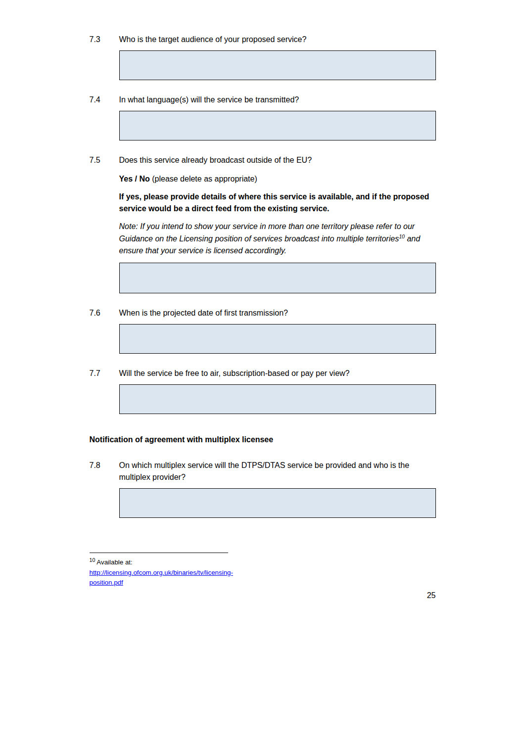7.3
Who is the target audience of your proposed service?
7.4
In what language(s) will the service be transmitted?
7.5
Does this service already broadcast outside of the EU?
Yes / No (please delete as appropriate)
If yes, please provide details of where this service is available, and if the proposed service would be a direct feed from the existing service.
Note: If you intend to show your service in more than one territory please refer to our Guidance on the Licensing position of services broadcast into multiple territories10 and ensure that your service is licensed accordingly.
7.6
When is the projected date of first transmission?
7.7
Will the service be free to air, subscription-based or pay per view?
Notification of agreement with multiplex licensee
7.8
On which multiplex service will the DTPS/DTAS service be provided and who is the multiplex provider?
10 Available at: http://licensing.ofcom.org.uk/binaries/tv/licensing-position.pdf
25